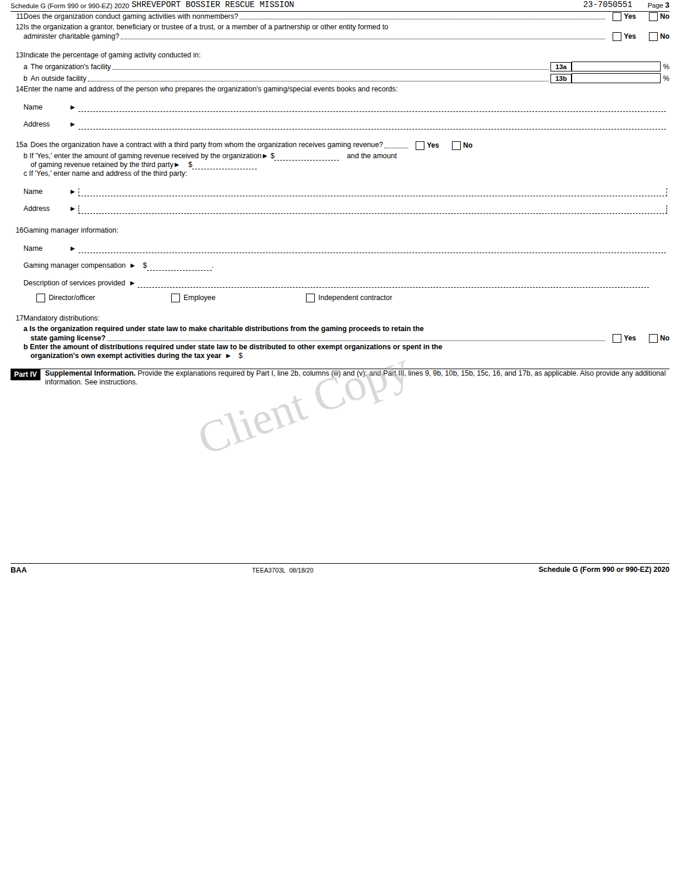Client Copy
Schedule G (Form 990 or 990-EZ) 2020
SHREVEPORT BOSSIER RESCUE MISSION
23-7050551
Page 3
| 11 | Does the organization conduct gaming activities with nonmembers? Yes No |
| 12 | Is the organization a grantor, beneficiary or trustee of a trust, or a member of a partnership or other entity formed to administer charitable gaming? Yes No |
| 13 | Indicate the percentage of gaming activity conducted in: |
| | a The organization's facility 13a % |
| | b An outside facility 13b % |
| 14 | Enter the name and address of the person who prepares the organization's gaming/special events books and records: |
Name►
Address►
| 15 | a Does the organization have a contract with a third party from whom the organization receives gaming revenue? Yes No |
| | b If 'Yes,' enter the amount of gaming revenue received by the organization ► $ and the amount of gaming revenue retained by the third party ► $ c If 'Yes,' enter name and address of the third party: |
Name►
Address►
| 16 | Gaming manager information: |
Name►
Gaming manager compensation► $ .
Description of services provided►
Director/officer Employee Independent contractor
| 17 | Mandatory distributions: |
| | a Is the organization required under state law to make charitable distributions from the gaming proceeds to retain the state gaming license? Yes No b Enter the amount of distributions required under state law to be distributed to other exempt organizations or spent in the organization's own exempt activities during the tax year ► $ |
Part IV
Supplemental Information. Provide the explanations required by Part I, line 2b, columns (iii) and (v); and Part III, lines 9, 9b, 10b, 15b, 15c, 16, and 17b, as applicable. Also provide any additional information. See instructions.
BAA
TEEA3703L 08/18/20
Schedule G (Form 990 or 990-EZ) 2020